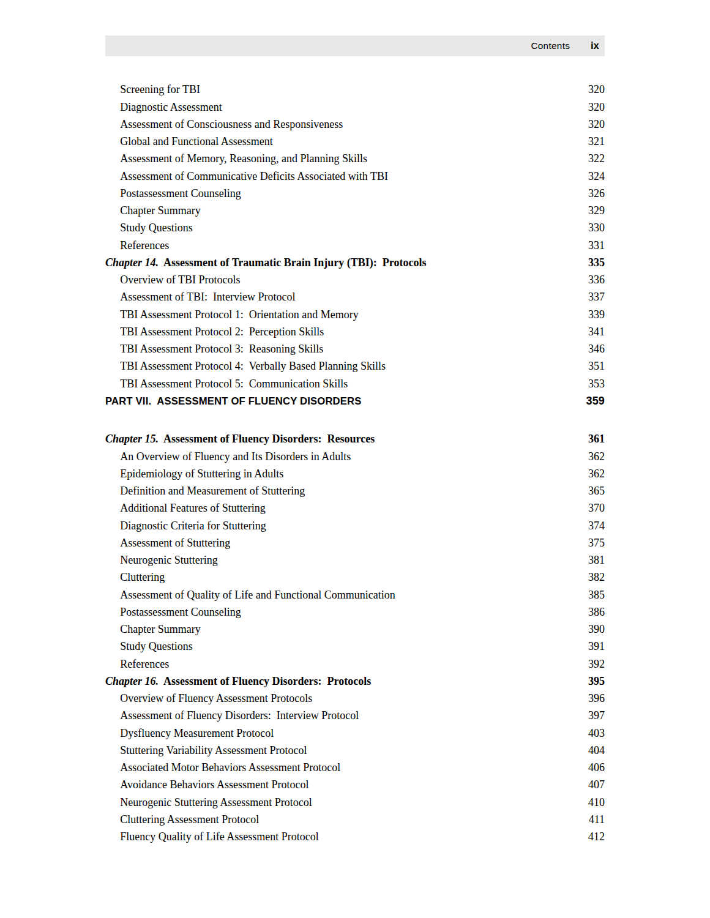Contents ix
Screening for TBI 320
Diagnostic Assessment 320
Assessment of Consciousness and Responsiveness 320
Global and Functional Assessment 321
Assessment of Memory, Reasoning, and Planning Skills 322
Assessment of Communicative Deficits Associated with TBI 324
Postassessment Counseling 326
Chapter Summary 329
Study Questions 330
References 331
Chapter 14. Assessment of Traumatic Brain Injury (TBI): Protocols 335
Overview of TBI Protocols 336
Assessment of TBI: Interview Protocol 337
TBI Assessment Protocol 1: Orientation and Memory 339
TBI Assessment Protocol 2: Perception Skills 341
TBI Assessment Protocol 3: Reasoning Skills 346
TBI Assessment Protocol 4: Verbally Based Planning Skills 351
TBI Assessment Protocol 5: Communication Skills 353
PART VII. ASSESSMENT OF FLUENCY DISORDERS 359
Chapter 15. Assessment of Fluency Disorders: Resources 361
An Overview of Fluency and Its Disorders in Adults 362
Epidemiology of Stuttering in Adults 362
Definition and Measurement of Stuttering 365
Additional Features of Stuttering 370
Diagnostic Criteria for Stuttering 374
Assessment of Stuttering 375
Neurogenic Stuttering 381
Cluttering 382
Assessment of Quality of Life and Functional Communication 385
Postassessment Counseling 386
Chapter Summary 390
Study Questions 391
References 392
Chapter 16. Assessment of Fluency Disorders: Protocols 395
Overview of Fluency Assessment Protocols 396
Assessment of Fluency Disorders: Interview Protocol 397
Dysfluency Measurement Protocol 403
Stuttering Variability Assessment Protocol 404
Associated Motor Behaviors Assessment Protocol 406
Avoidance Behaviors Assessment Protocol 407
Neurogenic Stuttering Assessment Protocol 410
Cluttering Assessment Protocol 411
Fluency Quality of Life Assessment Protocol 412